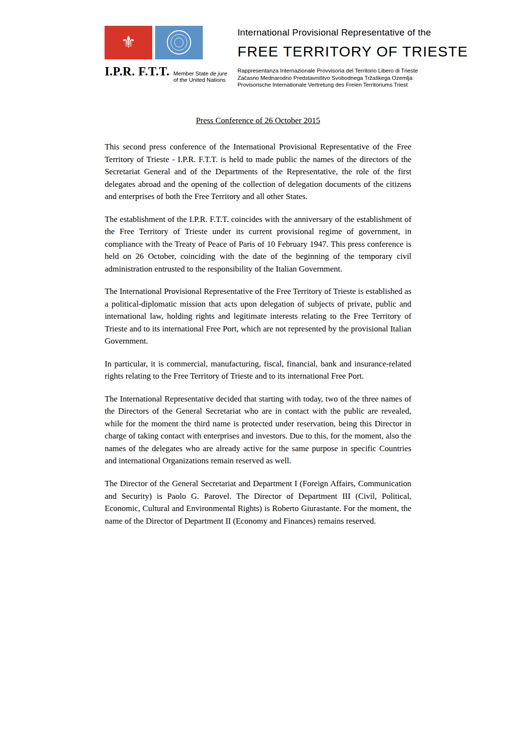⚜
I.P.R. F.T.T. Member State de jure
of the United Nations
International Provisional Representative of the
FREE TERRITORY OF TRIESTE
Rappresentanza Internazionale Provvisoria del Territorio Libero di Trieste
Začasno Mednarodno Predstavništvo Svobodnega Tržaškega Ozemlja
Provisorische Internationale Vertretung des Freien Territoriums Triest
Press Conference of 26 October 2015
This second press conference of the International Provisional Representative of the Free Territory of Trieste - I.P.R. F.T.T. is held to made public the names of the directors of the Secretariat General and of the Departments of the Representative, the role of the first delegates abroad and the opening of the collection of delegation documents of the citizens and enterprises of both the Free Territory and all other States.
The establishment of the I.P.R. F.T.T. coincides with the anniversary of the establishment of the Free Territory of Trieste under its current provisional regime of government, in compliance with the Treaty of Peace of Paris of 10 February 1947. This press conference is held on 26 October, coinciding with the date of the beginning of the temporary civil administration entrusted to the responsibility of the Italian Government.
The International Provisional Representative of the Free Territory of Trieste is established as a political-diplomatic mission that acts upon delegation of subjects of private, public and international law, holding rights and legitimate interests relating to the Free Territory of Trieste and to its international Free Port, which are not represented by the provisional Italian Government.
In particular, it is commercial, manufacturing, fiscal, financial, bank and insurance-related rights relating to the Free Territory of Trieste and to its international Free Port.
The International Representative decided that starting with today, two of the three names of the Directors of the General Secretariat who are in contact with the public are revealed, while for the moment the third name is protected under reservation, being this Director in charge of taking contact with enterprises and investors. Due to this, for the moment, also the names of the delegates who are already active for the same purpose in specific Countries and international Organizations remain reserved as well.
The Director of the General Secretariat and Department I (Foreign Affairs, Communication and Security) is Paolo G. Parovel. The Director of Department III (Civil, Political, Economic, Cultural and Environmental Rights) is Roberto Giurastante. For the moment, the name of the Director of Department II (Economy and Finances) remains reserved.